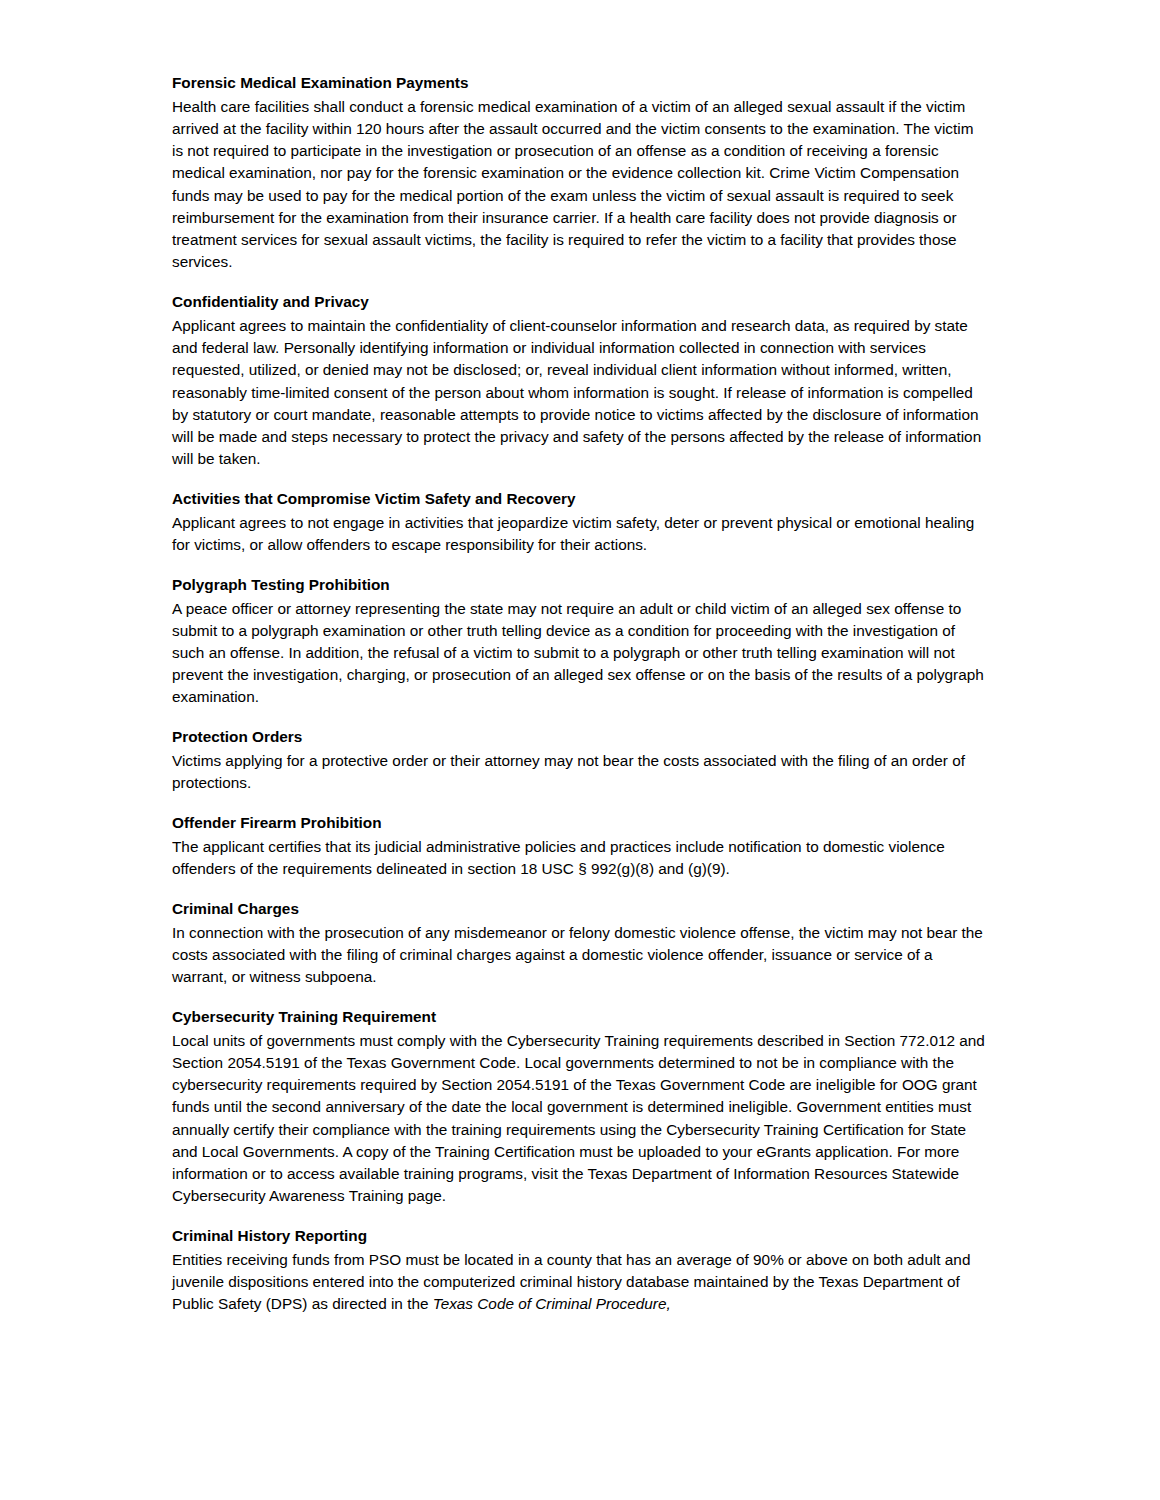Forensic Medical Examination Payments
Health care facilities shall conduct a forensic medical examination of a victim of an alleged sexual assault if the victim arrived at the facility within 120 hours after the assault occurred and the victim consents to the examination. The victim is not required to participate in the investigation or prosecution of an offense as a condition of receiving a forensic medical examination, nor pay for the forensic examination or the evidence collection kit. Crime Victim Compensation funds may be used to pay for the medical portion of the exam unless the victim of sexual assault is required to seek reimbursement for the examination from their insurance carrier. If a health care facility does not provide diagnosis or treatment services for sexual assault victims, the facility is required to refer the victim to a facility that provides those services.
Confidentiality and Privacy
Applicant agrees to maintain the confidentiality of client-counselor information and research data, as required by state and federal law. Personally identifying information or individual information collected in connection with services requested, utilized, or denied may not be disclosed; or, reveal individual client information without informed, written, reasonably time-limited consent of the person about whom information is sought. If release of information is compelled by statutory or court mandate, reasonable attempts to provide notice to victims affected by the disclosure of information will be made and steps necessary to protect the privacy and safety of the persons affected by the release of information will be taken.
Activities that Compromise Victim Safety and Recovery
Applicant agrees to not engage in activities that jeopardize victim safety, deter or prevent physical or emotional healing for victims, or allow offenders to escape responsibility for their actions.
Polygraph Testing Prohibition
A peace officer or attorney representing the state may not require an adult or child victim of an alleged sex offense to submit to a polygraph examination or other truth telling device as a condition for proceeding with the investigation of such an offense. In addition, the refusal of a victim to submit to a polygraph or other truth telling examination will not prevent the investigation, charging, or prosecution of an alleged sex offense or on the basis of the results of a polygraph examination.
Protection Orders
Victims applying for a protective order or their attorney may not bear the costs associated with the filing of an order of protections.
Offender Firearm Prohibition
The applicant certifies that its judicial administrative policies and practices include notification to domestic violence offenders of the requirements delineated in section 18 USC § 992(g)(8) and (g)(9).
Criminal Charges
In connection with the prosecution of any misdemeanor or felony domestic violence offense, the victim may not bear the costs associated with the filing of criminal charges against a domestic violence offender, issuance or service of a warrant, or witness subpoena.
Cybersecurity Training Requirement
Local units of governments must comply with the Cybersecurity Training requirements described in Section 772.012 and Section 2054.5191 of the Texas Government Code. Local governments determined to not be in compliance with the cybersecurity requirements required by Section 2054.5191 of the Texas Government Code are ineligible for OOG grant funds until the second anniversary of the date the local government is determined ineligible. Government entities must annually certify their compliance with the training requirements using the Cybersecurity Training Certification for State and Local Governments. A copy of the Training Certification must be uploaded to your eGrants application. For more information or to access available training programs, visit the Texas Department of Information Resources Statewide Cybersecurity Awareness Training page.
Criminal History Reporting
Entities receiving funds from PSO must be located in a county that has an average of 90% or above on both adult and juvenile dispositions entered into the computerized criminal history database maintained by the Texas Department of Public Safety (DPS) as directed in the Texas Code of Criminal Procedure,